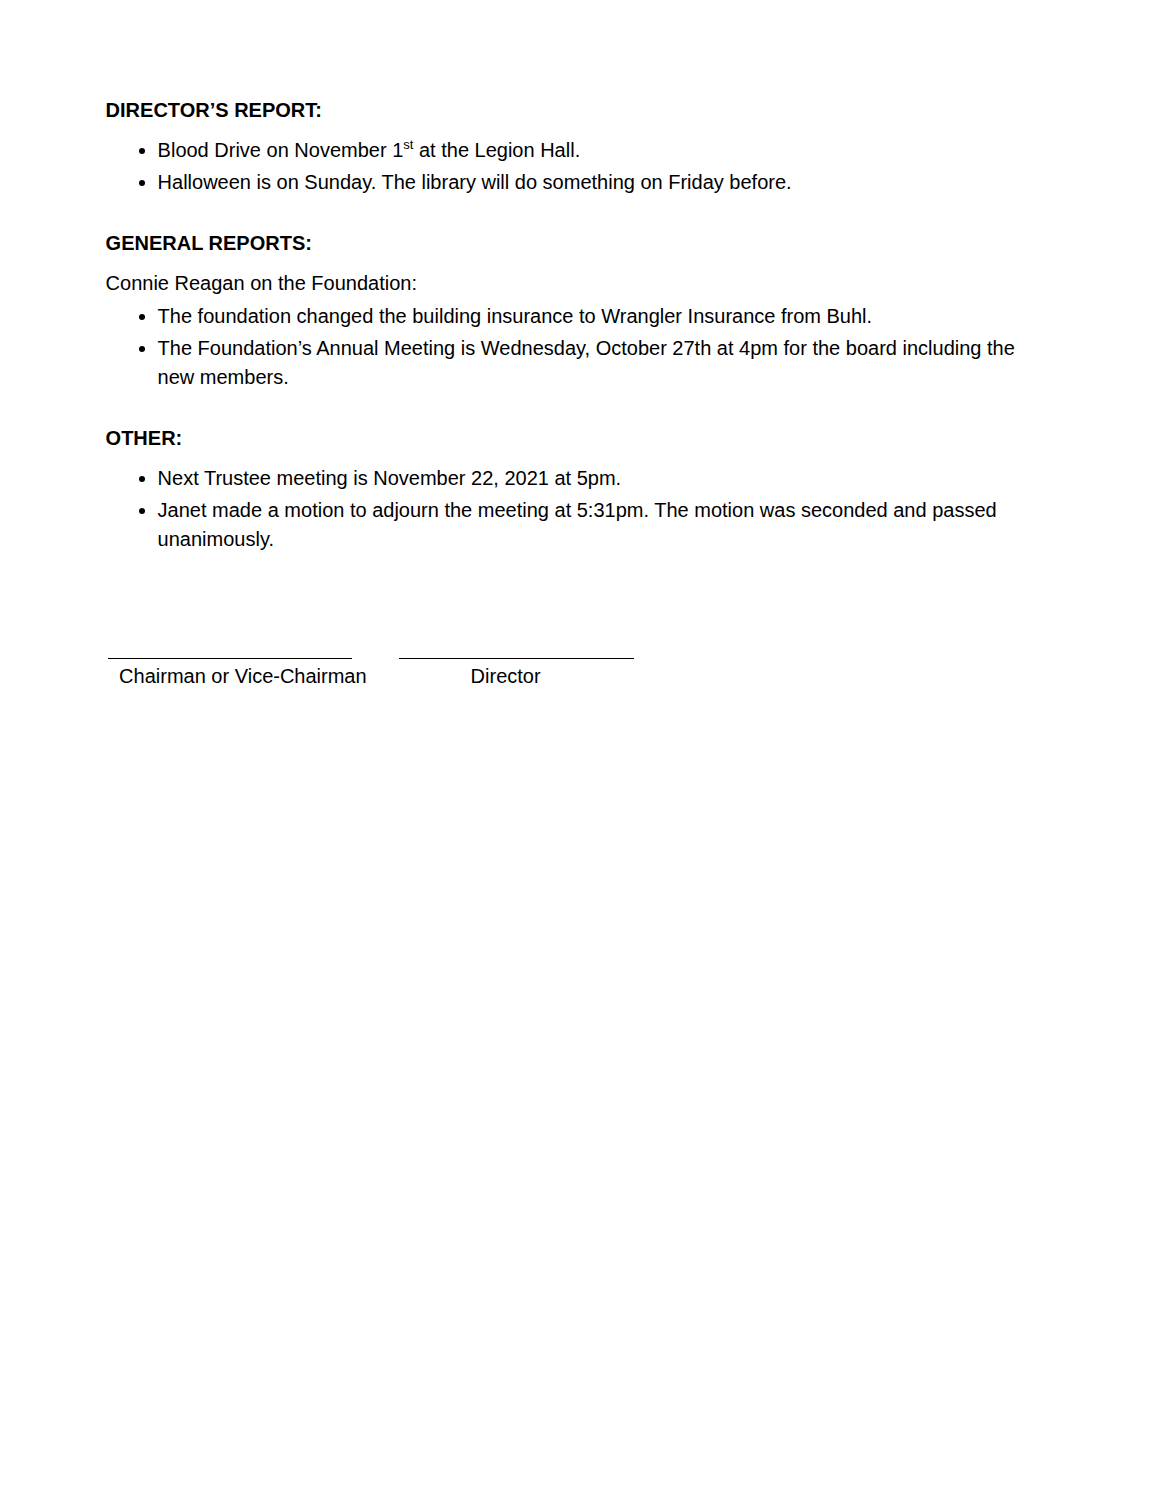DIRECTOR’S REPORT:
Blood Drive on November 1st at the Legion Hall.
Halloween is on Sunday. The library will do something on Friday before.
GENERAL REPORTS:
Connie Reagan on the Foundation:
The foundation changed the building insurance to Wrangler Insurance from Buhl.
The Foundation’s Annual Meeting is Wednesday, October 27th at 4pm for the board including the new members.
OTHER:
Next Trustee meeting is November 22, 2021 at 5pm.
Janet made a motion to adjourn the meeting at 5:31pm. The motion was seconded and passed unanimously.
Chairman or Vice-Chairman
Director